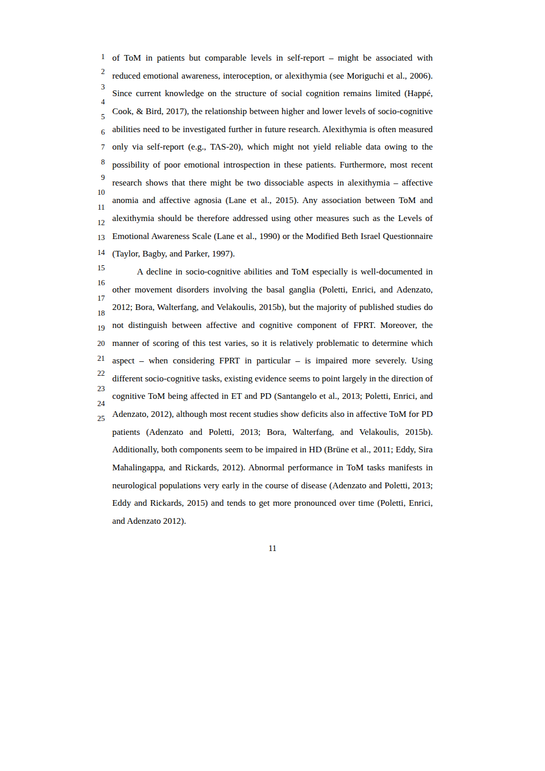12345678910111213141516171819202122232425
of ToM in patients but comparable levels in self-report – might be associated with reduced emotional awareness, interoception, or alexithymia (see Moriguchi et al., 2006). Since current knowledge on the structure of social cognition remains limited (Happé, Cook, & Bird, 2017), the relationship between higher and lower levels of socio-cognitive abilities need to be investigated further in future research. Alexithymia is often measured only via self-report (e.g., TAS-20), which might not yield reliable data owing to the possibility of poor emotional introspection in these patients. Furthermore, most recent research shows that there might be two dissociable aspects in alexithymia – affective anomia and affective agnosia (Lane et al., 2015). Any association between ToM and alexithymia should be therefore addressed using other measures such as the Levels of Emotional Awareness Scale (Lane et al., 1990) or the Modified Beth Israel Questionnaire (Taylor, Bagby, and Parker, 1997).
A decline in socio-cognitive abilities and ToM especially is well-documented in other movement disorders involving the basal ganglia (Poletti, Enrici, and Adenzato, 2012; Bora, Walterfang, and Velakoulis, 2015b), but the majority of published studies do not distinguish between affective and cognitive component of FPRT. Moreover, the manner of scoring of this test varies, so it is relatively problematic to determine which aspect – when considering FPRT in particular – is impaired more severely. Using different socio-cognitive tasks, existing evidence seems to point largely in the direction of cognitive ToM being affected in ET and PD (Santangelo et al., 2013; Poletti, Enrici, and Adenzato, 2012), although most recent studies show deficits also in affective ToM for PD patients (Adenzato and Poletti, 2013; Bora, Walterfang, and Velakoulis, 2015b). Additionally, both components seem to be impaired in HD (Brüne et al., 2011; Eddy, Sira Mahalingappa, and Rickards, 2012). Abnormal performance in ToM tasks manifests in neurological populations very early in the course of disease (Adenzato and Poletti, 2013; Eddy and Rickards, 2015) and tends to get more pronounced over time (Poletti, Enrici, and Adenzato 2012).
11